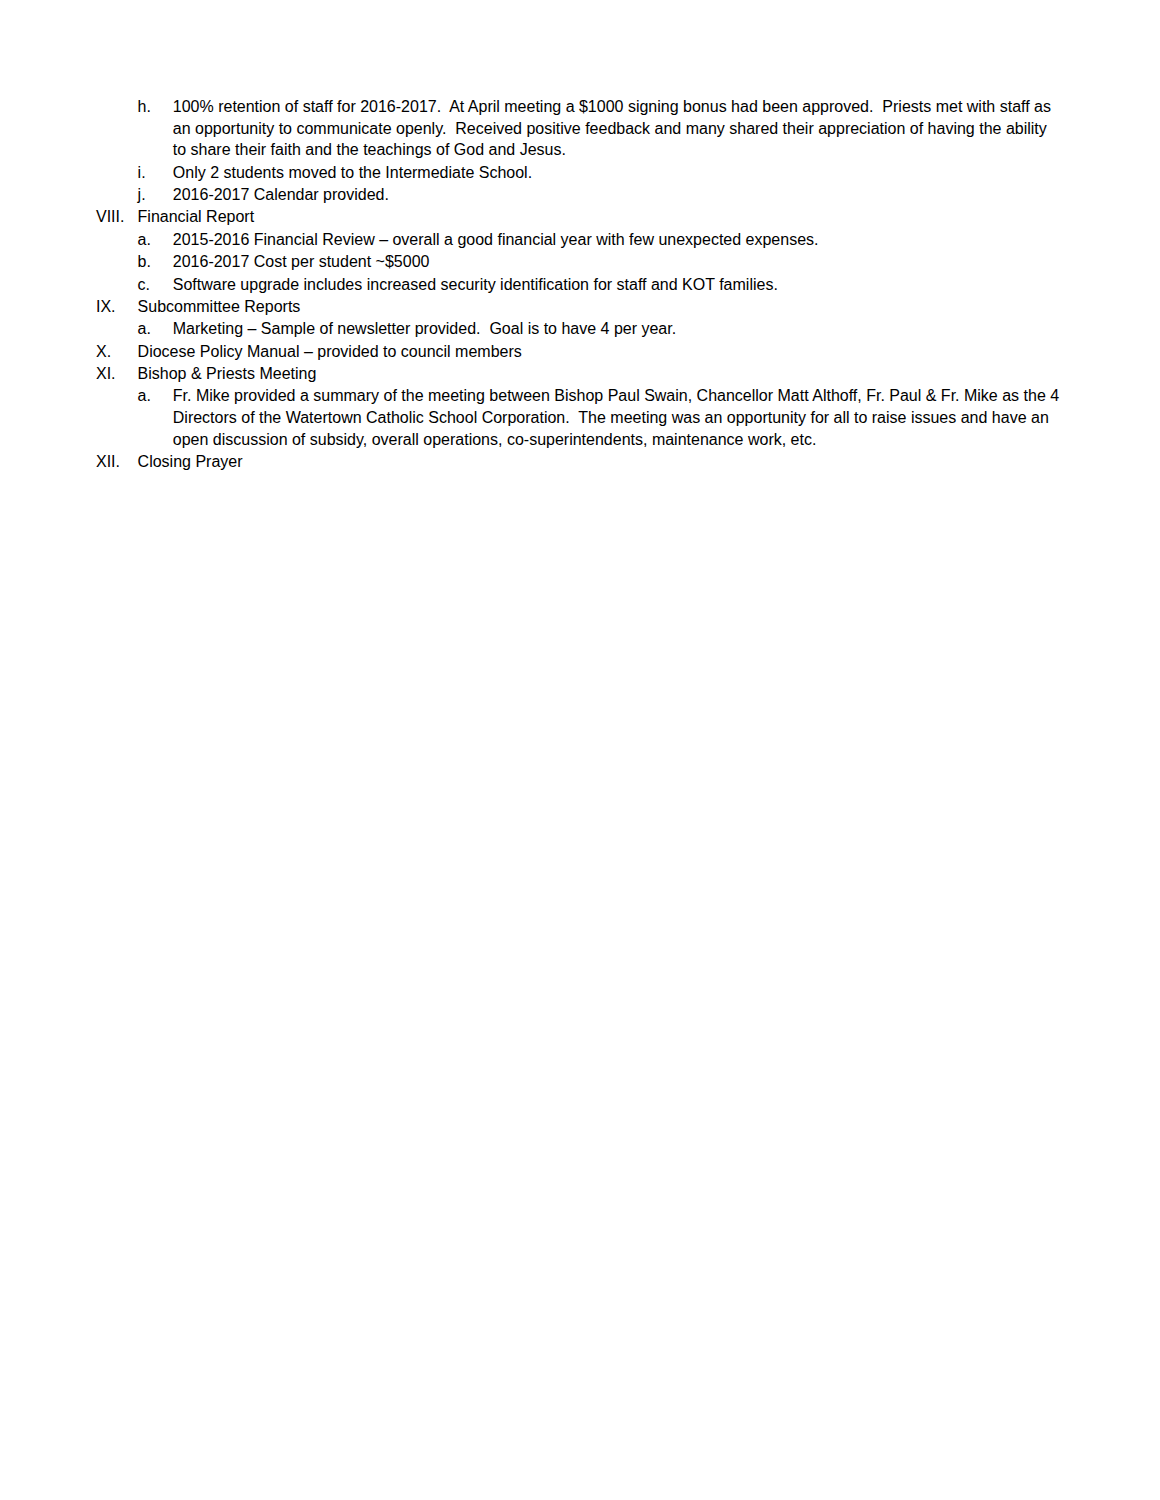h. 100% retention of staff for 2016-2017. At April meeting a $1000 signing bonus had been approved. Priests met with staff as an opportunity to communicate openly. Received positive feedback and many shared their appreciation of having the ability to share their faith and the teachings of God and Jesus.
i. Only 2 students moved to the Intermediate School.
j. 2016-2017 Calendar provided.
VIII. Financial Report
a. 2015-2016 Financial Review – overall a good financial year with few unexpected expenses.
b. 2016-2017 Cost per student ~$5000
c. Software upgrade includes increased security identification for staff and KOT families.
IX. Subcommittee Reports
a. Marketing – Sample of newsletter provided. Goal is to have 4 per year.
X. Diocese Policy Manual – provided to council members
XI. Bishop & Priests Meeting
a. Fr. Mike provided a summary of the meeting between Bishop Paul Swain, Chancellor Matt Althoff, Fr. Paul & Fr. Mike as the 4 Directors of the Watertown Catholic School Corporation. The meeting was an opportunity for all to raise issues and have an open discussion of subsidy, overall operations, co-superintendents, maintenance work, etc.
XII. Closing Prayer